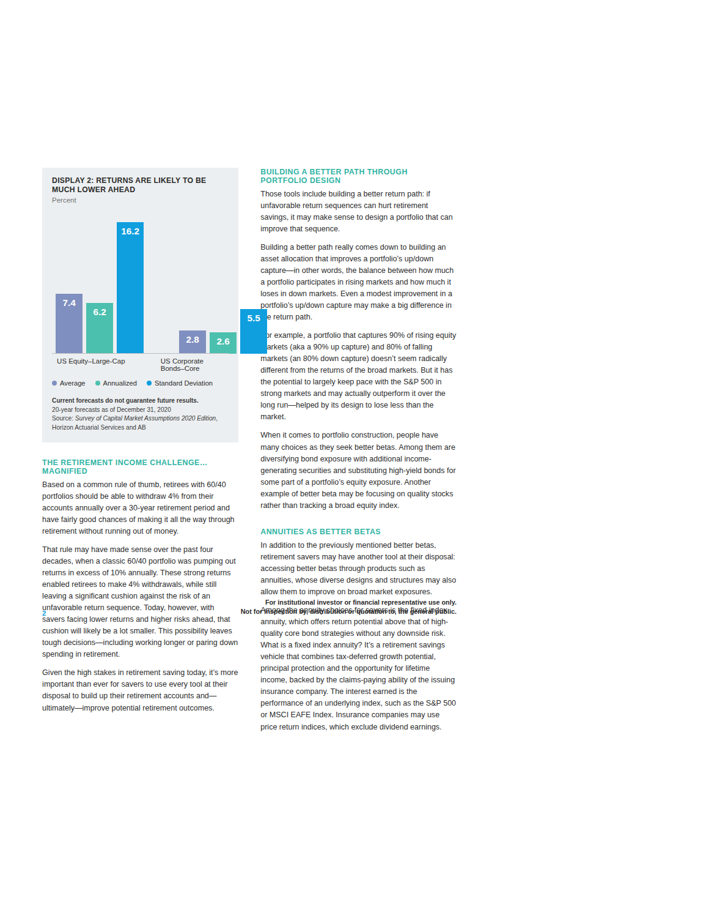DISPLAY 2: RETURNS ARE LIKELY TO BE MUCH LOWER AHEAD
Percent
7.4
6.2
16.2
2.8
2.6
5.5
US Equity–Large-Cap
US Corporate Bonds–Core
Average
Annualized
Standard Deviation
Current forecasts do not guarantee future results.
20-year forecasts as of December 31, 2020
Source: Survey of Capital Market Assumptions 2020 Edition, Horizon Actuarial Services and AB
The Retirement Income Challenge…Magnified
Based on a common rule of thumb, retirees with 60/40 portfolios should be able to withdraw 4% from their accounts annually over a 30-year retirement period and have fairly good chances of making it all the way through retirement without running out of money.
That rule may have made sense over the past four decades, when a classic 60/40 portfolio was pumping out returns in excess of 10% annually. These strong returns enabled retirees to make 4% withdrawals, while still leaving a significant cushion against the risk of an unfavorable return sequence. Today, however, with savers facing lower returns and higher risks ahead, that cushion will likely be a lot smaller. This possibility leaves tough decisions—including working longer or paring down spending in retirement.
Given the high stakes in retirement saving today, it’s more important than ever for savers to use every tool at their disposal to build up their retirement accounts and—ultimately—improve potential retirement outcomes.
Building a Better Path Through Portfolio Design
Those tools include building a better return path: if unfavorable return sequences can hurt retirement savings, it may make sense to design a portfolio that can improve that sequence.
Building a better path really comes down to building an asset allocation that improves a portfolio’s up/down capture—in other words, the balance between how much a portfolio participates in rising markets and how much it loses in down markets. Even a modest improvement in a portfolio’s up/down capture may make a big difference in the return path.
For example, a portfolio that captures 90% of rising equity markets (aka a 90% up capture) and 80% of falling markets (an 80% down capture) doesn’t seem radically different from the returns of the broad markets. But it has the potential to largely keep pace with the S&P 500 in strong markets and may actually outperform it over the long run—helped by its design to lose less than the market.
When it comes to portfolio construction, people have many choices as they seek better betas. Among them are diversifying bond exposure with additional income-generating securities and substituting high-yield bonds for some part of a portfolio’s equity exposure. Another example of better beta may be focusing on quality stocks rather than tracking a broad equity index.
Annuities as Better Betas
In addition to the previously mentioned better betas, retirement savers may have another tool at their disposal: accessing better betas through products such as annuities, whose diverse designs and structures may also allow them to improve on broad market exposures.
Among the annuity choices for savers is the fixed index annuity, which offers return potential above that of high-quality core bond strategies without any downside risk. What is a fixed index annuity? It’s a retirement savings vehicle that combines tax-deferred growth potential, principal protection and the opportunity for lifetime income, backed by the claims-paying ability of the issuing insurance company. The interest earned is the performance of an underlying index, such as the S&P 500 or MSCI EAFE Index. Insurance companies may use price return indices, which exclude dividend earnings.
2
For institutional investor or financial representative use only.
Not for inspection by, distribution or quotation to, the general public.